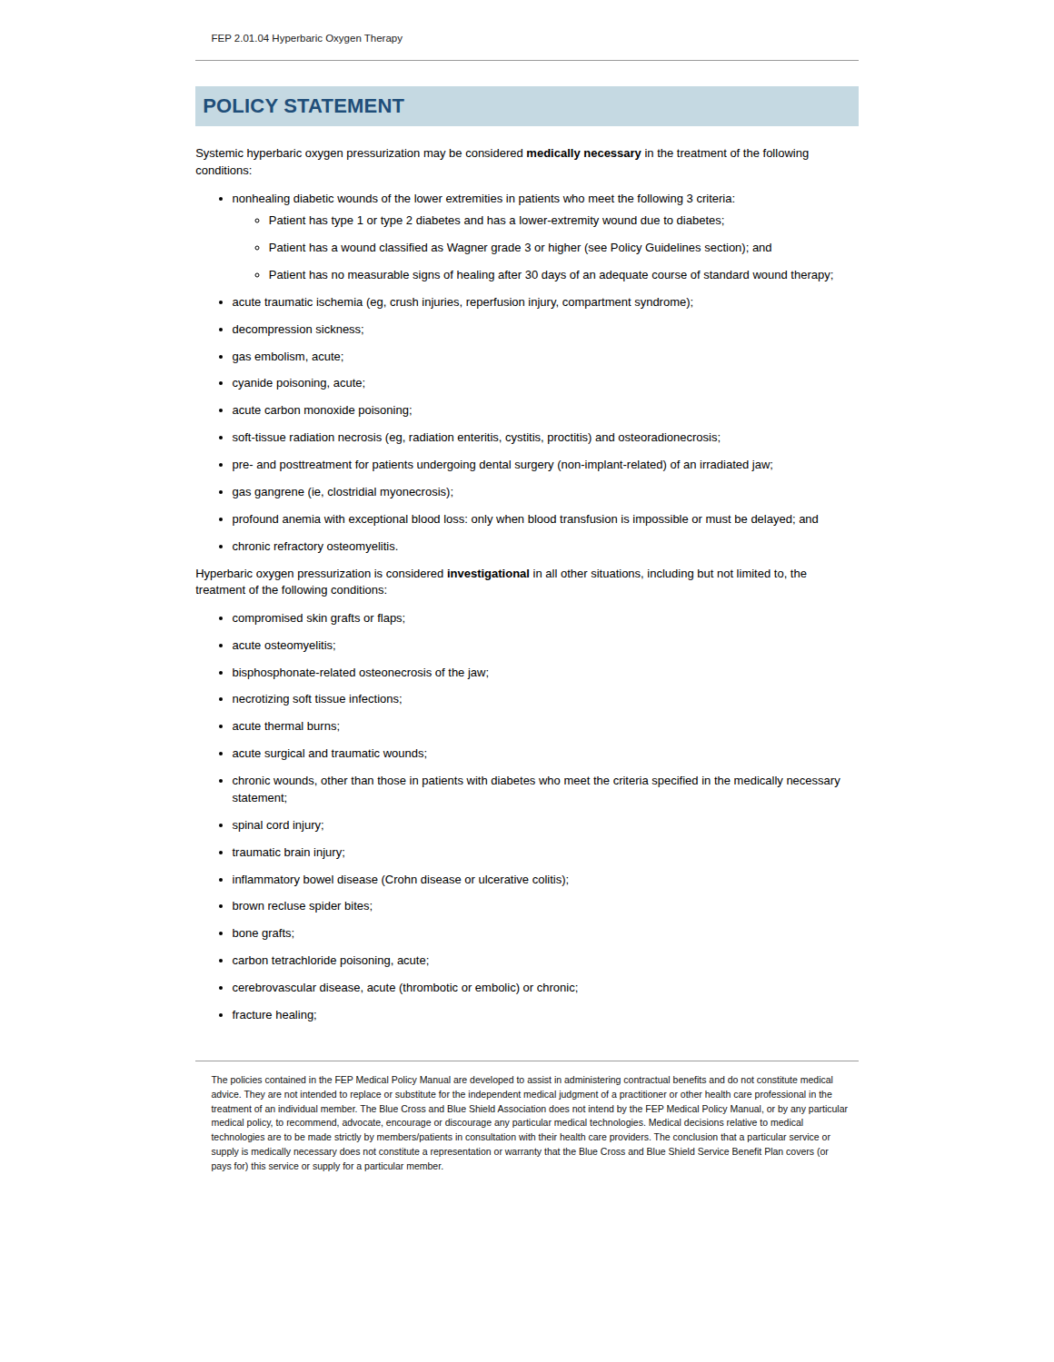FEP 2.01.04 Hyperbaric Oxygen Therapy
POLICY STATEMENT
Systemic hyperbaric oxygen pressurization may be considered medically necessary in the treatment of the following conditions:
nonhealing diabetic wounds of the lower extremities in patients who meet the following 3 criteria:
Patient has type 1 or type 2 diabetes and has a lower-extremity wound due to diabetes;
Patient has a wound classified as Wagner grade 3 or higher (see Policy Guidelines section); and
Patient has no measurable signs of healing after 30 days of an adequate course of standard wound therapy;
acute traumatic ischemia (eg, crush injuries, reperfusion injury, compartment syndrome);
decompression sickness;
gas embolism, acute;
cyanide poisoning, acute;
acute carbon monoxide poisoning;
soft-tissue radiation necrosis (eg, radiation enteritis, cystitis, proctitis) and osteoradionecrosis;
pre- and posttreatment for patients undergoing dental surgery (non-implant-related) of an irradiated jaw;
gas gangrene (ie, clostridial myonecrosis);
profound anemia with exceptional blood loss: only when blood transfusion is impossible or must be delayed; and
chronic refractory osteomyelitis.
Hyperbaric oxygen pressurization is considered investigational in all other situations, including but not limited to, the treatment of the following conditions:
compromised skin grafts or flaps;
acute osteomyelitis;
bisphosphonate-related osteonecrosis of the jaw;
necrotizing soft tissue infections;
acute thermal burns;
acute surgical and traumatic wounds;
chronic wounds, other than those in patients with diabetes who meet the criteria specified in the medically necessary statement;
spinal cord injury;
traumatic brain injury;
inflammatory bowel disease (Crohn disease or ulcerative colitis);
brown recluse spider bites;
bone grafts;
carbon tetrachloride poisoning, acute;
cerebrovascular disease, acute (thrombotic or embolic) or chronic;
fracture healing;
The policies contained in the FEP Medical Policy Manual are developed to assist in administering contractual benefits and do not constitute medical advice. They are not intended to replace or substitute for the independent medical judgment of a practitioner or other health care professional in the treatment of an individual member. The Blue Cross and Blue Shield Association does not intend by the FEP Medical Policy Manual, or by any particular medical policy, to recommend, advocate, encourage or discourage any particular medical technologies. Medical decisions relative to medical technologies are to be made strictly by members/patients in consultation with their health care providers. The conclusion that a particular service or supply is medically necessary does not constitute a representation or warranty that the Blue Cross and Blue Shield Service Benefit Plan covers (or pays for) this service or supply for a particular member.